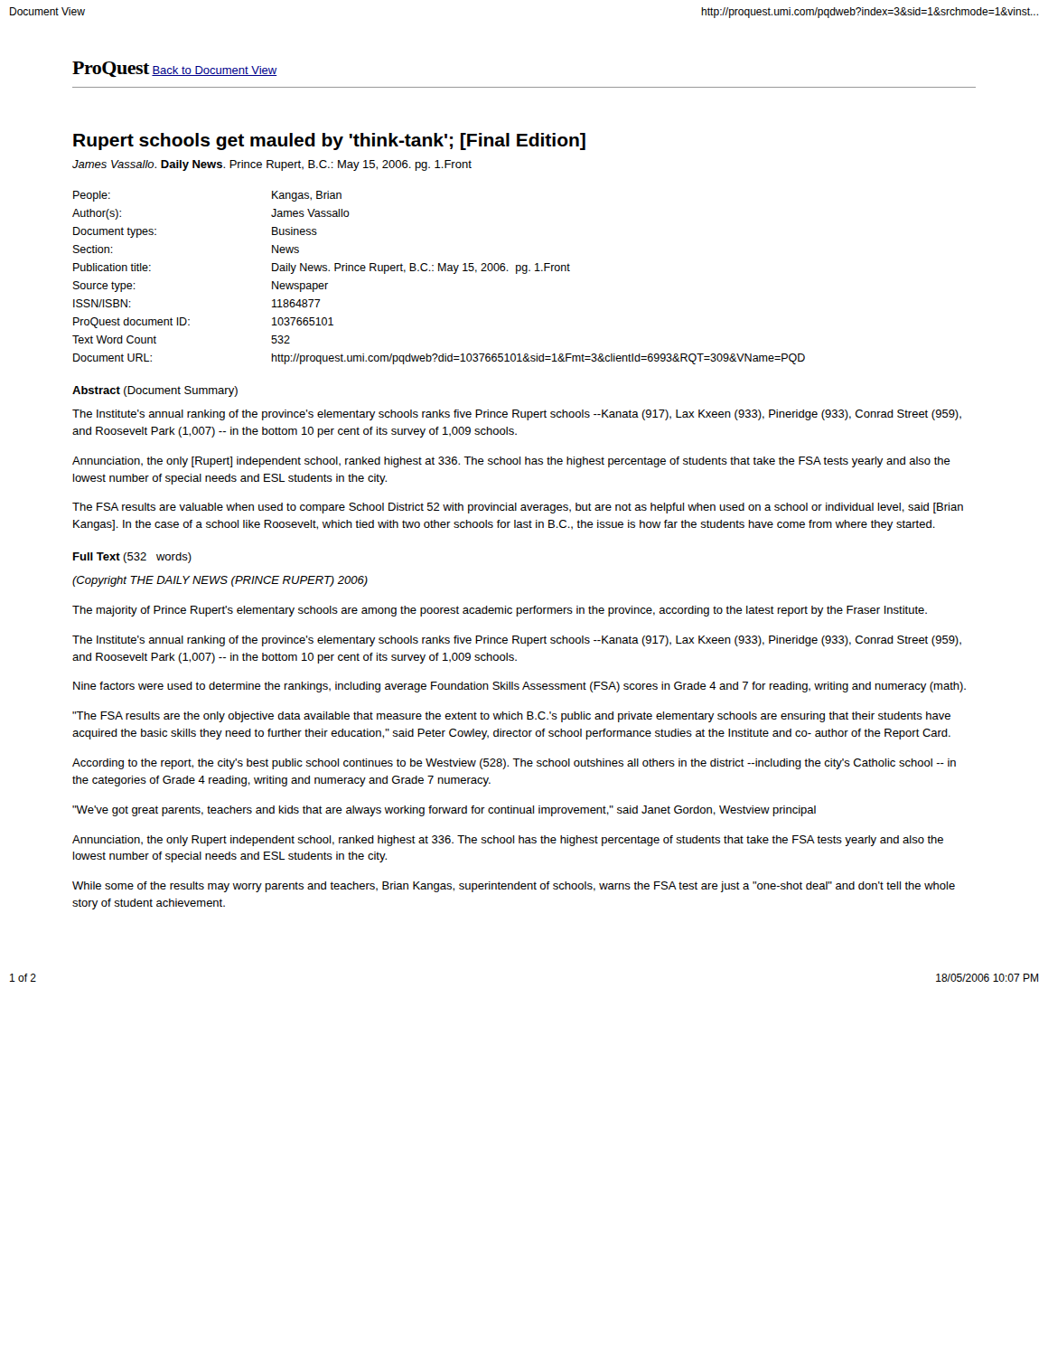Document View http://proquest.umi.com/pqdweb?index=3&sid=1&srchmode=1&vinst...
ProQuest Back to Document View
Rupert schools get mauled by 'think-tank'; [Final Edition]
James Vassallo. Daily News. Prince Rupert, B.C.: May 15, 2006. pg. 1.Front
| People: | Kangas, Brian |
| Author(s): | James Vassallo |
| Document types: | Business |
| Section: | News |
| Publication title: | Daily News. Prince Rupert, B.C.: May 15, 2006. pg. 1.Front |
| Source type: | Newspaper |
| ISSN/ISBN: | 11864877 |
| ProQuest document ID: | 1037665101 |
| Text Word Count | 532 |
| Document URL: | http://proquest.umi.com/pqdweb?did=1037665101&sid=1&Fmt=3&clientId=6993&RQT=309&VName=PQD |
Abstract (Document Summary)
The Institute's annual ranking of the province's elementary schools ranks five Prince Rupert schools --Kanata (917), Lax Kxeen (933), Pineridge (933), Conrad Street (959), and Roosevelt Park (1,007) -- in the bottom 10 per cent of its survey of 1,009 schools.
Annunciation, the only [Rupert] independent school, ranked highest at 336. The school has the highest percentage of students that take the FSA tests yearly and also the lowest number of special needs and ESL students in the city.
The FSA results are valuable when used to compare School District 52 with provincial averages, but are not as helpful when used on a school or individual level, said [Brian Kangas]. In the case of a school like Roosevelt, which tied with two other schools for last in B.C., the issue is how far the students have come from where they started.
Full Text (532 words)
(Copyright THE DAILY NEWS (PRINCE RUPERT) 2006)
The majority of Prince Rupert's elementary schools are among the poorest academic performers in the province, according to the latest report by the Fraser Institute.
The Institute's annual ranking of the province's elementary schools ranks five Prince Rupert schools --Kanata (917), Lax Kxeen (933), Pineridge (933), Conrad Street (959), and Roosevelt Park (1,007) -- in the bottom 10 per cent of its survey of 1,009 schools.
Nine factors were used to determine the rankings, including average Foundation Skills Assessment (FSA) scores in Grade 4 and 7 for reading, writing and numeracy (math).
"The FSA results are the only objective data available that measure the extent to which B.C.'s public and private elementary schools are ensuring that their students have acquired the basic skills they need to further their education," said Peter Cowley, director of school performance studies at the Institute and co- author of the Report Card.
According to the report, the city's best public school continues to be Westview (528). The school outshines all others in the district --including the city's Catholic school -- in the categories of Grade 4 reading, writing and numeracy and Grade 7 numeracy.
"We've got great parents, teachers and kids that are always working forward for continual improvement," said Janet Gordon, Westview principal
Annunciation, the only Rupert independent school, ranked highest at 336. The school has the highest percentage of students that take the FSA tests yearly and also the lowest number of special needs and ESL students in the city.
While some of the results may worry parents and teachers, Brian Kangas, superintendent of schools, warns the FSA test are just a "one-shot deal" and don't tell the whole story of student achievement.
1 of 2 18/05/2006 10:07 PM